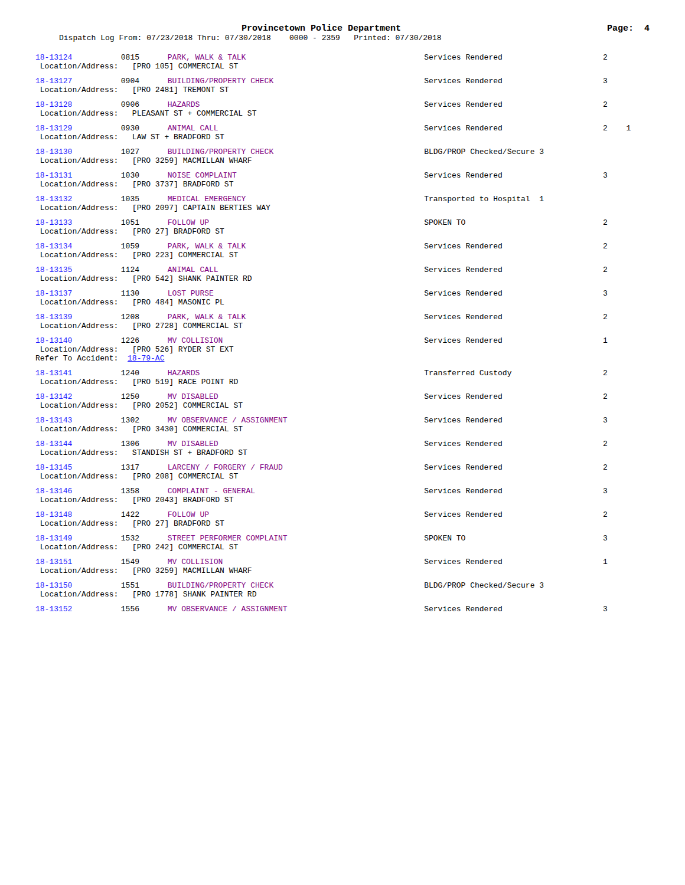Provincetown Police Department
Page: 4
Dispatch Log From: 07/23/2018 Thru: 07/30/2018 0000 - 2359 Printed: 07/30/2018
| 18-13124 | 0815 | PARK, WALK & TALK | Services Rendered | 2 | |
| Location/Address: [PRO 105] COMMERCIAL ST |
| 18-13127 | 0904 | BUILDING/PROPERTY CHECK | Services Rendered | 3 | |
| Location/Address: [PRO 2481] TREMONT ST |
| 18-13128 | 0906 | HAZARDS | Services Rendered | 2 | |
| Location/Address: PLEASANT ST + COMMERCIAL ST |
| 18-13129 | 0930 | ANIMAL CALL | Services Rendered | 2 | 1 |
| Location/Address: LAW ST + BRADFORD ST |
| 18-13130 | 1027 | BUILDING/PROPERTY CHECK | BLDG/PROP Checked/Secure 3 | | |
| Location/Address: [PRO 3259] MACMILLAN WHARF |
| 18-13131 | 1030 | NOISE COMPLAINT | Services Rendered | 3 | |
| Location/Address: [PRO 3737] BRADFORD ST |
| 18-13132 | 1035 | MEDICAL EMERGENCY | Transported to Hospital 1 | | |
| Location/Address: [PRO 2097] CAPTAIN BERTIES WAY |
| 18-13133 | 1051 | FOLLOW UP | SPOKEN TO | 2 | |
| Location/Address: [PRO 27] BRADFORD ST |
| 18-13134 | 1059 | PARK, WALK & TALK | Services Rendered | 2 | |
| Location/Address: [PRO 223] COMMERCIAL ST |
| 18-13135 | 1124 | ANIMAL CALL | Services Rendered | 2 | |
| Location/Address: [PRO 542] SHANK PAINTER RD |
| 18-13137 | 1130 | LOST PURSE | Services Rendered | 3 | |
| Location/Address: [PRO 484] MASONIC PL |
| 18-13139 | 1208 | PARK, WALK & TALK | Services Rendered | 2 | |
| Location/Address: [PRO 2728] COMMERCIAL ST |
| 18-13140 | 1226 | MV COLLISION | Services Rendered | 1 | |
| Location/Address: [PRO 526] RYDER ST EXT |
| Refer To Accident: 18-79-AC |
| 18-13141 | 1240 | HAZARDS | Transferred Custody | 2 | |
| Location/Address: [PRO 519] RACE POINT RD |
| 18-13142 | 1250 | MV DISABLED | Services Rendered | 2 | |
| Location/Address: [PRO 2052] COMMERCIAL ST |
| 18-13143 | 1302 | MV OBSERVANCE / ASSIGNMENT | Services Rendered | 3 | |
| Location/Address: [PRO 3430] COMMERCIAL ST |
| 18-13144 | 1306 | MV DISABLED | Services Rendered | 2 | |
| Location/Address: STANDISH ST + BRADFORD ST |
| 18-13145 | 1317 | LARCENY / FORGERY / FRAUD | Services Rendered | 2 | |
| Location/Address: [PRO 208] COMMERCIAL ST |
| 18-13146 | 1358 | COMPLAINT - GENERAL | Services Rendered | 3 | |
| Location/Address: [PRO 2043] BRADFORD ST |
| 18-13148 | 1422 | FOLLOW UP | Services Rendered | 2 | |
| Location/Address: [PRO 27] BRADFORD ST |
| 18-13149 | 1532 | STREET PERFORMER COMPLAINT | SPOKEN TO | 3 | |
| Location/Address: [PRO 242] COMMERCIAL ST |
| 18-13151 | 1549 | MV COLLISION | Services Rendered | 1 | |
| Location/Address: [PRO 3259] MACMILLAN WHARF |
| 18-13150 | 1551 | BUILDING/PROPERTY CHECK | BLDG/PROP Checked/Secure 3 | | |
| Location/Address: [PRO 1778] SHANK PAINTER RD |
| 18-13152 | 1556 | MV OBSERVANCE / ASSIGNMENT | Services Rendered | 3 | |